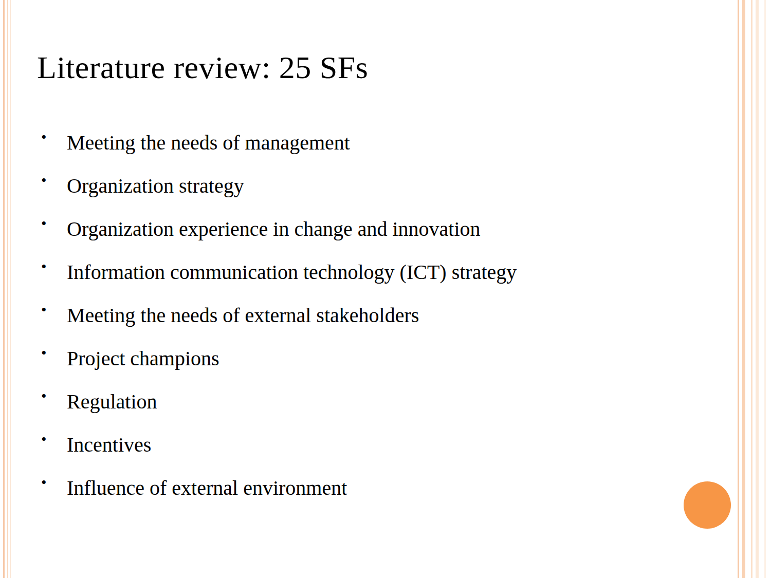Literature review: 25 SFs
Meeting the needs of management
Organization strategy
Organization experience in change and innovation
Information communication technology (ICT) strategy
Meeting the needs of external stakeholders
Project champions
Regulation
Incentives
Influence of external environment